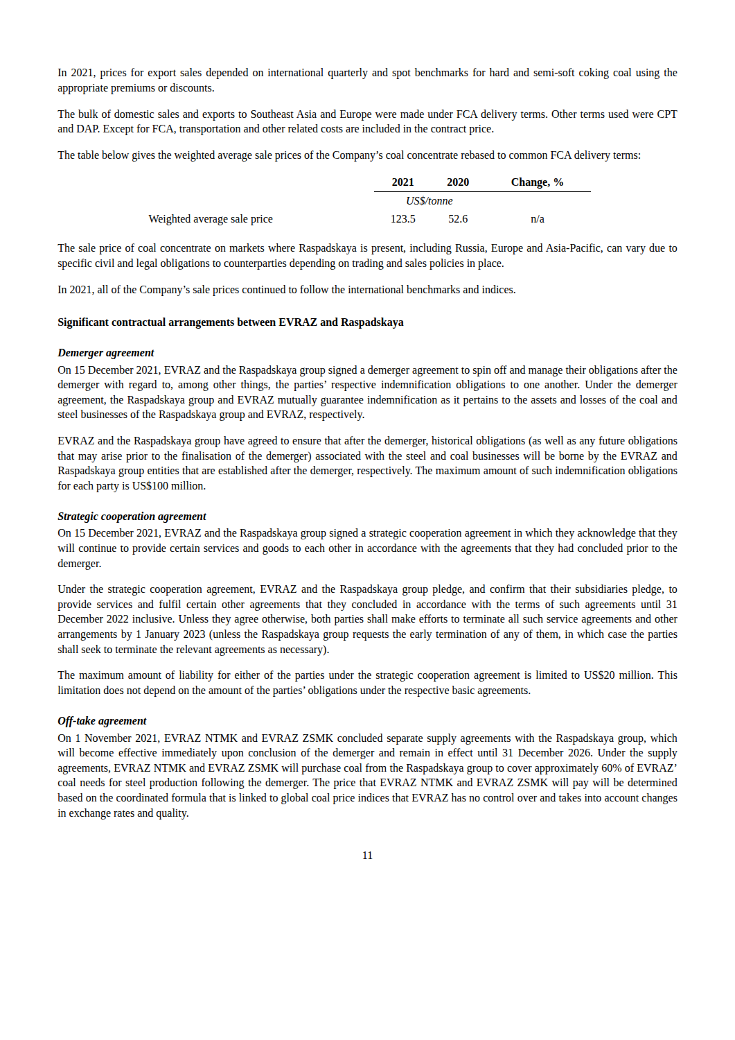In 2021, prices for export sales depended on international quarterly and spot benchmarks for hard and semi-soft coking coal using the appropriate premiums or discounts.
The bulk of domestic sales and exports to Southeast Asia and Europe were made under FCA delivery terms. Other terms used were CPT and DAP. Except for FCA, transportation and other related costs are included in the contract price.
The table below gives the weighted average sale prices of the Company’s coal concentrate rebased to common FCA delivery terms:
| | 2021 | 2020 | Change, % |
| --- | --- | --- | --- |
| | US$/tonne | |
| Weighted average sale price | 123.5 | 52.6 | n/a |
The sale price of coal concentrate on markets where Raspadskaya is present, including Russia, Europe and Asia-Pacific, can vary due to specific civil and legal obligations to counterparties depending on trading and sales policies in place.
In 2021, all of the Company’s sale prices continued to follow the international benchmarks and indices.
Significant contractual arrangements between EVRAZ and Raspadskaya
Demerger agreement
On 15 December 2021, EVRAZ and the Raspadskaya group signed a demerger agreement to spin off and manage their obligations after the demerger with regard to, among other things, the parties’ respective indemnification obligations to one another. Under the demerger agreement, the Raspadskaya group and EVRAZ mutually guarantee indemnification as it pertains to the assets and losses of the coal and steel businesses of the Raspadskaya group and EVRAZ, respectively.
EVRAZ and the Raspadskaya group have agreed to ensure that after the demerger, historical obligations (as well as any future obligations that may arise prior to the finalisation of the demerger) associated with the steel and coal businesses will be borne by the EVRAZ and Raspadskaya group entities that are established after the demerger, respectively. The maximum amount of such indemnification obligations for each party is US$100 million.
Strategic cooperation agreement
On 15 December 2021, EVRAZ and the Raspadskaya group signed a strategic cooperation agreement in which they acknowledge that they will continue to provide certain services and goods to each other in accordance with the agreements that they had concluded prior to the demerger.
Under the strategic cooperation agreement, EVRAZ and the Raspadskaya group pledge, and confirm that their subsidiaries pledge, to provide services and fulfil certain other agreements that they concluded in accordance with the terms of such agreements until 31 December 2022 inclusive. Unless they agree otherwise, both parties shall make efforts to terminate all such service agreements and other arrangements by 1 January 2023 (unless the Raspadskaya group requests the early termination of any of them, in which case the parties shall seek to terminate the relevant agreements as necessary).
The maximum amount of liability for either of the parties under the strategic cooperation agreement is limited to US$20 million. This limitation does not depend on the amount of the parties’ obligations under the respective basic agreements.
Off-take agreement
On 1 November 2021, EVRAZ NTMK and EVRAZ ZSMK concluded separate supply agreements with the Raspadskaya group, which will become effective immediately upon conclusion of the demerger and remain in effect until 31 December 2026. Under the supply agreements, EVRAZ NTMK and EVRAZ ZSMK will purchase coal from the Raspadskaya group to cover approximately 60% of EVRAZ’ coal needs for steel production following the demerger. The price that EVRAZ NTMK and EVRAZ ZSMK will pay will be determined based on the coordinated formula that is linked to global coal price indices that EVRAZ has no control over and takes into account changes in exchange rates and quality.
11